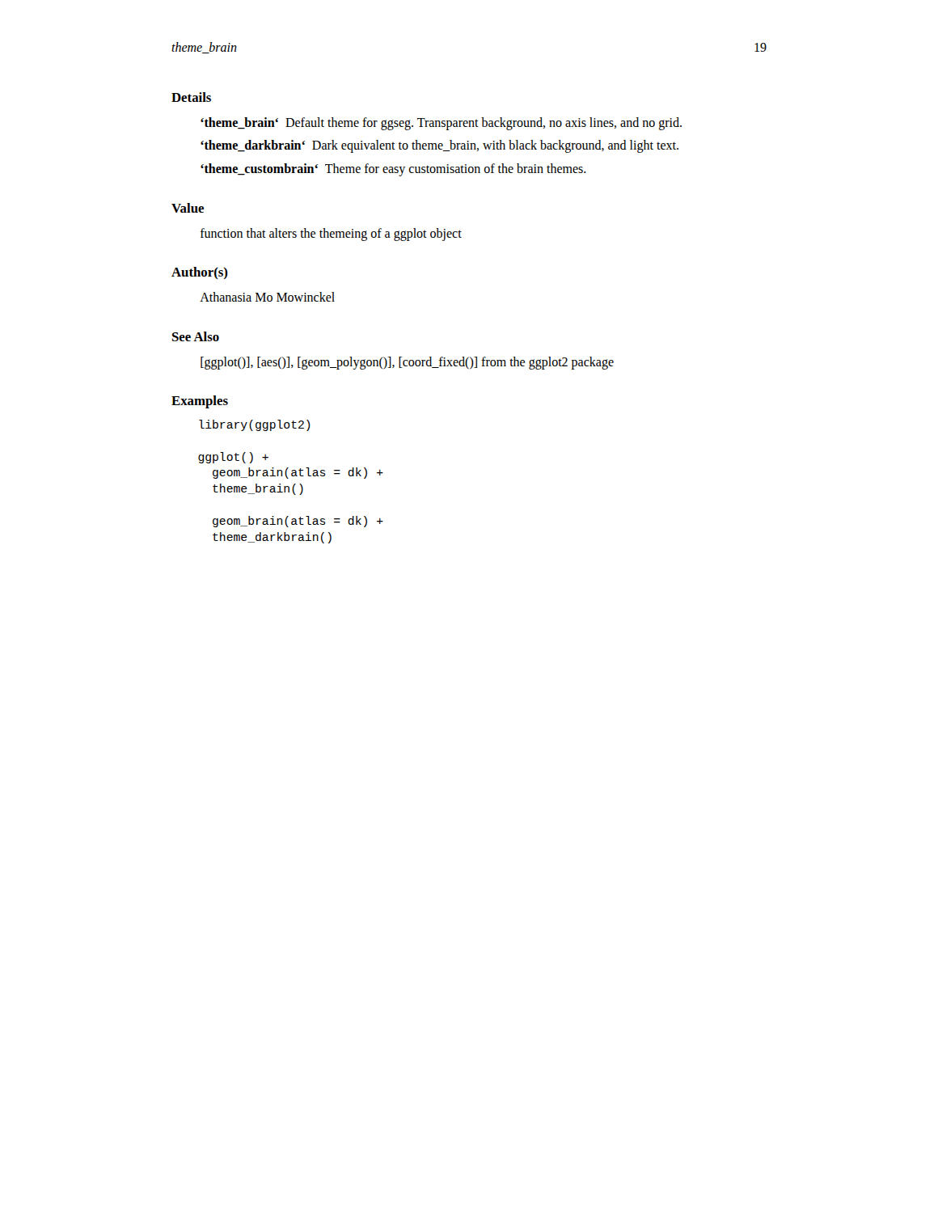theme_brain 19
Details
‘theme_brain‘
Default theme for ggseg. Transparent background, no axis lines, and no grid.
‘theme_darkbrain‘
Dark equivalent to theme_brain, with black background, and light text.
‘theme_custombrain‘
Theme for easy customisation of the brain themes.
Value
function that alters the themeing of a ggplot object
Author(s)
Athanasia Mo Mowinckel
See Also
[ggplot()], [aes()], [geom_polygon()], [coord_fixed()] from the ggplot2 package
Examples
library(ggplot2)

ggplot() +
  geom_brain(atlas = dk) +
  theme_brain()

  geom_brain(atlas = dk) +
  theme_darkbrain()